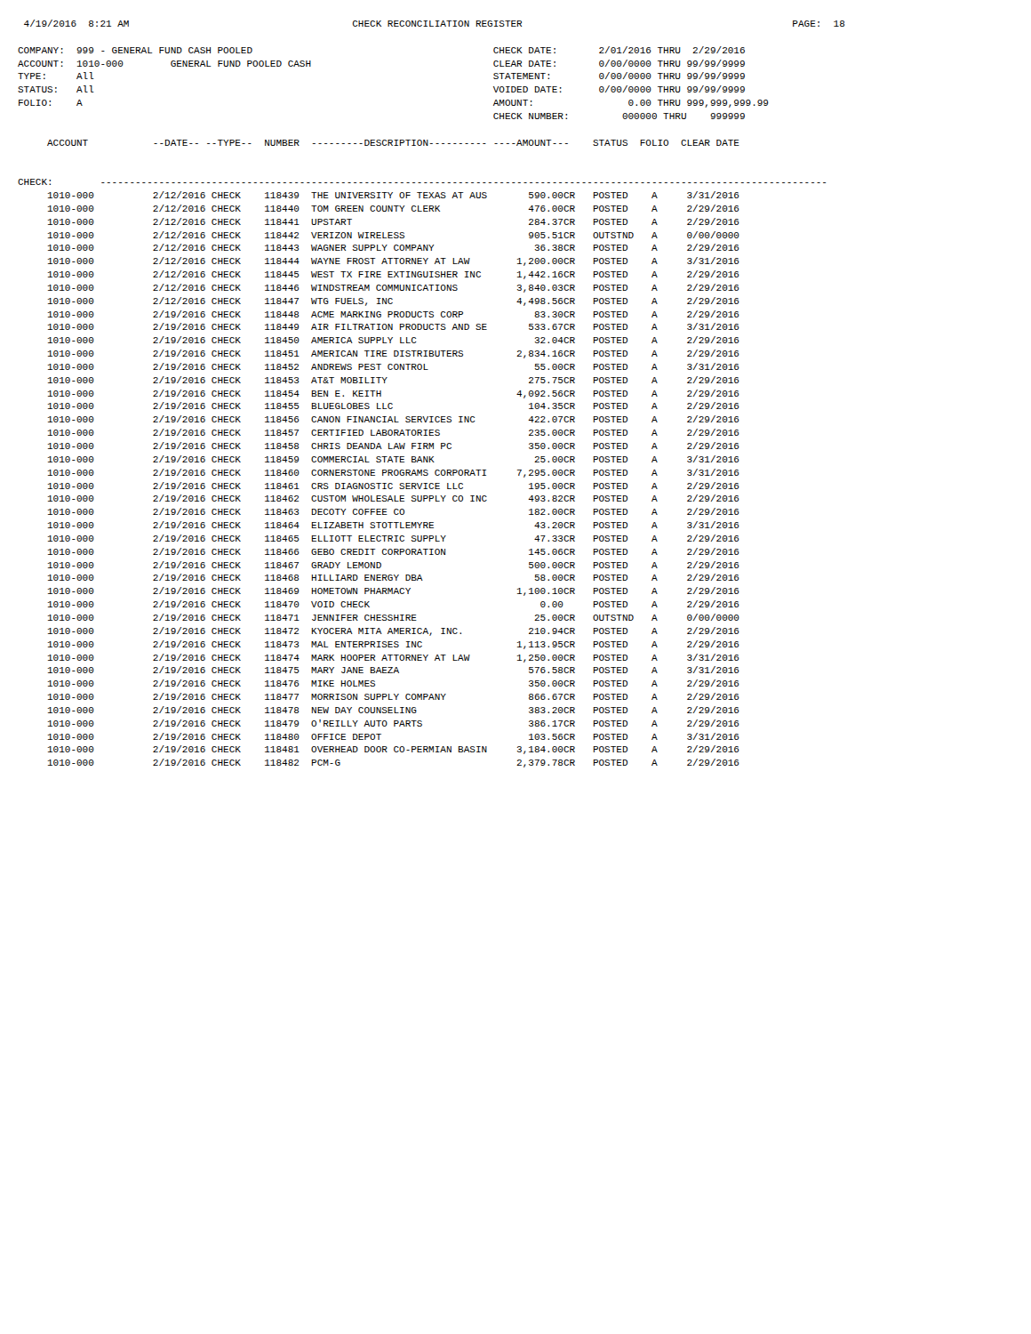4/19/2016  8:21 AM                                      CHECK RECONCILIATION REGISTER                                              PAGE:  18

COMPANY:  999 - GENERAL FUND CASH POOLED                                         CHECK DATE:       2/01/2016 THRU  2/29/2016
ACCOUNT:  1010-000        GENERAL FUND POOLED CASH                               CLEAR DATE:       0/00/0000 THRU 99/99/9999
TYPE:     All                                                                    STATEMENT:        0/00/0000 THRU 99/99/9999
STATUS:   All                                                                    VOIDED DATE:      0/00/0000 THRU 99/99/9999
FOLIO:    A                                                                      AMOUNT:                0.00 THRU 999,999,999.99
                                                                                 CHECK NUMBER:         000000 THRU    999999

     ACCOUNT           --DATE-- --TYPE--  NUMBER  ---------DESCRIPTION---------- ----AMOUNT---    STATUS  FOLIO  CLEAR DATE


CHECK:        ----------------------------------------------------------------------------------------------------------------------------
     1010-000          2/12/2016 CHECK    118439  THE UNIVERSITY OF TEXAS AT AUS       590.00CR   POSTED    A     3/31/2016
     1010-000          2/12/2016 CHECK    118440  TOM GREEN COUNTY CLERK               476.00CR   POSTED    A     2/29/2016
     1010-000          2/12/2016 CHECK    118441  UPSTART                              284.37CR   POSTED    A     2/29/2016
     1010-000          2/12/2016 CHECK    118442  VERIZON WIRELESS                     905.51CR   OUTSTND   A     0/00/0000
     1010-000          2/12/2016 CHECK    118443  WAGNER SUPPLY COMPANY                 36.38CR   POSTED    A     2/29/2016
     1010-000          2/12/2016 CHECK    118444  WAYNE FROST ATTORNEY AT LAW        1,200.00CR   POSTED    A     3/31/2016
     1010-000          2/12/2016 CHECK    118445  WEST TX FIRE EXTINGUISHER INC      1,442.16CR   POSTED    A     2/29/2016
     1010-000          2/12/2016 CHECK    118446  WINDSTREAM COMMUNICATIONS          3,840.03CR   POSTED    A     2/29/2016
     1010-000          2/12/2016 CHECK    118447  WTG FUELS, INC                     4,498.56CR   POSTED    A     2/29/2016
     1010-000          2/19/2016 CHECK    118448  ACME MARKING PRODUCTS CORP            83.30CR   POSTED    A     2/29/2016
     1010-000          2/19/2016 CHECK    118449  AIR FILTRATION PRODUCTS AND SE       533.67CR   POSTED    A     3/31/2016
     1010-000          2/19/2016 CHECK    118450  AMERICA SUPPLY LLC                    32.04CR   POSTED    A     2/29/2016
     1010-000          2/19/2016 CHECK    118451  AMERICAN TIRE DISTRIBUTERS         2,834.16CR   POSTED    A     2/29/2016
     1010-000          2/19/2016 CHECK    118452  ANDREWS PEST CONTROL                  55.00CR   POSTED    A     3/31/2016
     1010-000          2/19/2016 CHECK    118453  AT&T MOBILITY                        275.75CR   POSTED    A     2/29/2016
     1010-000          2/19/2016 CHECK    118454  BEN E. KEITH                       4,092.56CR   POSTED    A     2/29/2016
     1010-000          2/19/2016 CHECK    118455  BLUEGLOBES LLC                       104.35CR   POSTED    A     2/29/2016
     1010-000          2/19/2016 CHECK    118456  CANON FINANCIAL SERVICES INC         422.07CR   POSTED    A     2/29/2016
     1010-000          2/19/2016 CHECK    118457  CERTIFIED LABORATORIES               235.00CR   POSTED    A     2/29/2016
     1010-000          2/19/2016 CHECK    118458  CHRIS DEANDA LAW FIRM PC             350.00CR   POSTED    A     2/29/2016
     1010-000          2/19/2016 CHECK    118459  COMMERCIAL STATE BANK                 25.00CR   POSTED    A     3/31/2016
     1010-000          2/19/2016 CHECK    118460  CORNERSTONE PROGRAMS CORPORATI     7,295.00CR   POSTED    A     3/31/2016
     1010-000          2/19/2016 CHECK    118461  CRS DIAGNOSTIC SERVICE LLC           195.00CR   POSTED    A     2/29/2016
     1010-000          2/19/2016 CHECK    118462  CUSTOM WHOLESALE SUPPLY CO INC       493.82CR   POSTED    A     2/29/2016
     1010-000          2/19/2016 CHECK    118463  DECOTY COFFEE CO                     182.00CR   POSTED    A     2/29/2016
     1010-000          2/19/2016 CHECK    118464  ELIZABETH STOTTLEMYRE                 43.20CR   POSTED    A     3/31/2016
     1010-000          2/19/2016 CHECK    118465  ELLIOTT ELECTRIC SUPPLY               47.33CR   POSTED    A     2/29/2016
     1010-000          2/19/2016 CHECK    118466  GEBO CREDIT CORPORATION              145.06CR   POSTED    A     2/29/2016
     1010-000          2/19/2016 CHECK    118467  GRADY LEMOND                         500.00CR   POSTED    A     2/29/2016
     1010-000          2/19/2016 CHECK    118468  HILLIARD ENERGY DBA                   58.00CR   POSTED    A     2/29/2016
     1010-000          2/19/2016 CHECK    118469  HOMETOWN PHARMACY                  1,100.10CR   POSTED    A     2/29/2016
     1010-000          2/19/2016 CHECK    118470  VOID CHECK                             0.00     POSTED    A     2/29/2016
     1010-000          2/19/2016 CHECK    118471  JENNIFER CHESSHIRE                    25.00CR   OUTSTND   A     0/00/0000
     1010-000          2/19/2016 CHECK    118472  KYOCERA MITA AMERICA, INC.           210.94CR   POSTED    A     2/29/2016
     1010-000          2/19/2016 CHECK    118473  MAL ENTERPRISES INC                1,113.95CR   POSTED    A     2/29/2016
     1010-000          2/19/2016 CHECK    118474  MARK HOOPER ATTORNEY AT LAW        1,250.00CR   POSTED    A     3/31/2016
     1010-000          2/19/2016 CHECK    118475  MARY JANE BAEZA                      576.58CR   POSTED    A     3/31/2016
     1010-000          2/19/2016 CHECK    118476  MIKE HOLMES                          350.00CR   POSTED    A     2/29/2016
     1010-000          2/19/2016 CHECK    118477  MORRISON SUPPLY COMPANY              866.67CR   POSTED    A     2/29/2016
     1010-000          2/19/2016 CHECK    118478  NEW DAY COUNSELING                   383.20CR   POSTED    A     2/29/2016
     1010-000          2/19/2016 CHECK    118479  O'REILLY AUTO PARTS                  386.17CR   POSTED    A     2/29/2016
     1010-000          2/19/2016 CHECK    118480  OFFICE DEPOT                         103.56CR   POSTED    A     3/31/2016
     1010-000          2/19/2016 CHECK    118481  OVERHEAD DOOR CO-PERMIAN BASIN     3,184.00CR   POSTED    A     2/29/2016
     1010-000          2/19/2016 CHECK    118482  PCM-G                              2,379.78CR   POSTED    A     2/29/2016